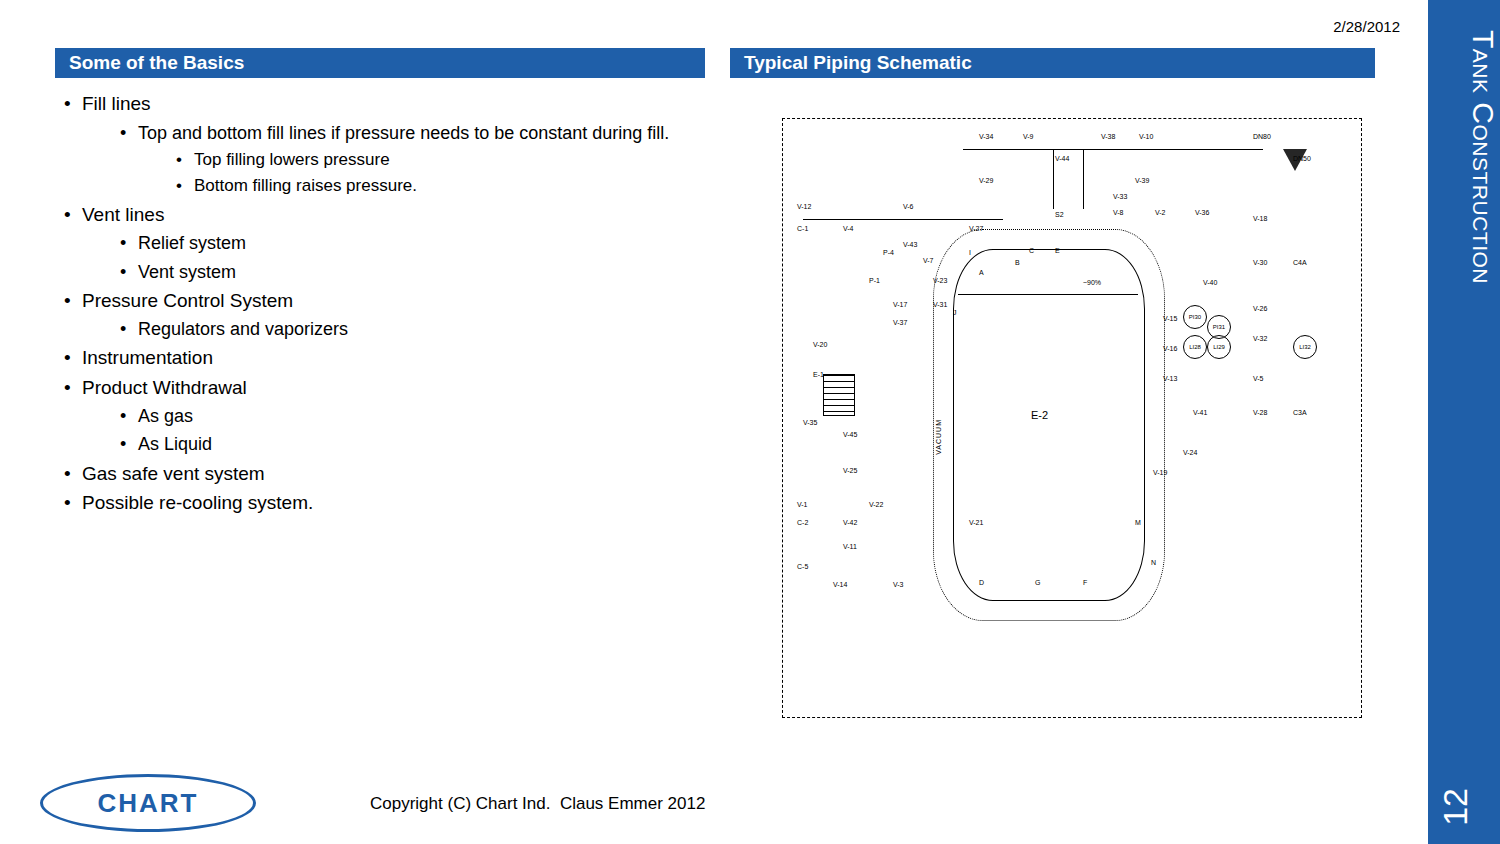Tank Construction
12
2/28/2012
Some of the Basics
Typical Piping Schematic
Fill lines
Top and bottom fill lines if pressure needs to be constant during fill.
Top filling lowers pressure
Bottom filling raises pressure.
Vent lines
Relief system
Vent system
Pressure Control System
Regulators and vaporizers
Instrumentation
Product Withdrawal
As gas
As Liquid
Gas safe vent system
Possible re-cooling system.
~90%
E-2
VACUUM
A
B
C
D
E
F
G
I
J
M
N
V-34
V-9
V-38
V-10
V-44
V-29
V-39
V-33
V-8
V-2
V-36
S2
V-12
C-1
V-4
V-6
V-27
V-43
P-4
V-7
V-23
P-1
V-17
V-31
V-37
V-20
E-1
V-35
V-45
V-25
V-1
C-2
V-42
V-22
V-11
C-5
V-14
V-3
V-21
V-30
C4A
V-40
V-26
V-15
V-32
V-16
V-13
V-5
V-41
V-28
C3A
V-24
V-19
PI30
PI31
LI28
LI29
LI32
DN80
DN50
V-18
CHART
Copyright (C) Chart Ind. Claus Emmer 2012